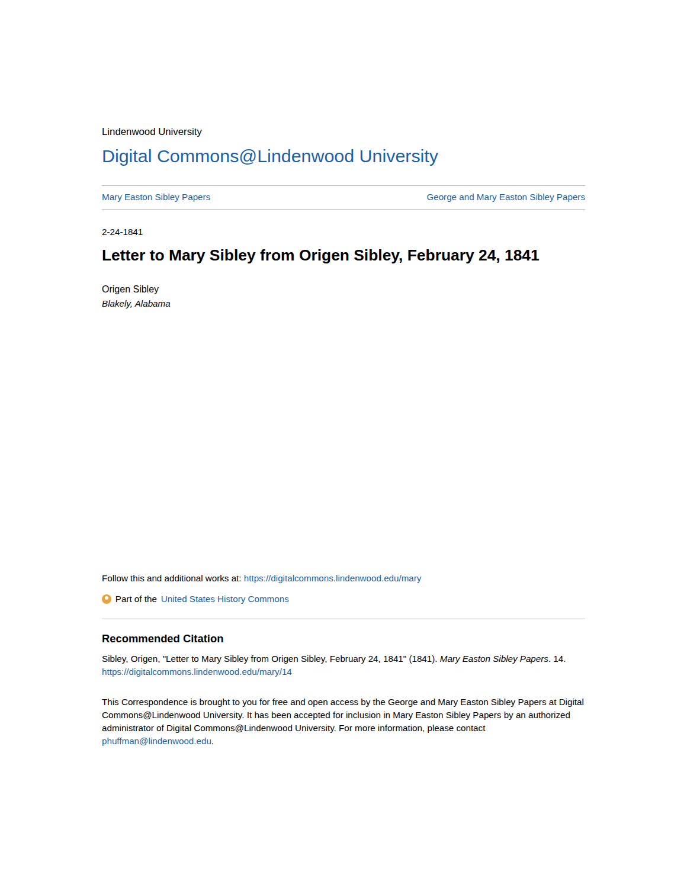Lindenwood University
Digital Commons@Lindenwood University
Mary Easton Sibley Papers George and Mary Easton Sibley Papers
2-24-1841
Letter to Mary Sibley from Origen Sibley, February 24, 1841
Origen Sibley
Blakely, Alabama
Follow this and additional works at: https://digitalcommons.lindenwood.edu/mary
Part of the United States History Commons
Recommended Citation
Sibley, Origen, "Letter to Mary Sibley from Origen Sibley, February 24, 1841" (1841). Mary Easton Sibley Papers. 14.
https://digitalcommons.lindenwood.edu/mary/14
This Correspondence is brought to you for free and open access by the George and Mary Easton Sibley Papers at Digital Commons@Lindenwood University. It has been accepted for inclusion in Mary Easton Sibley Papers by an authorized administrator of Digital Commons@Lindenwood University. For more information, please contact phuffman@lindenwood.edu.